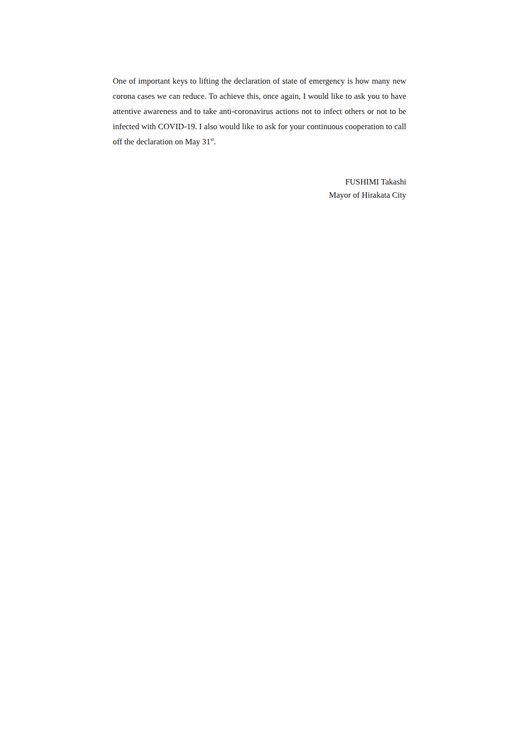One of important keys to lifting the declaration of state of emergency is how many new corona cases we can reduce. To achieve this, once again, I would like to ask you to have attentive awareness and to take anti-coronavirus actions not to infect others or not to be infected with COVID-19. I also would like to ask for your continuous cooperation to call off the declaration on May 31st.
FUSHIMI Takashi Mayor of Hirakata City